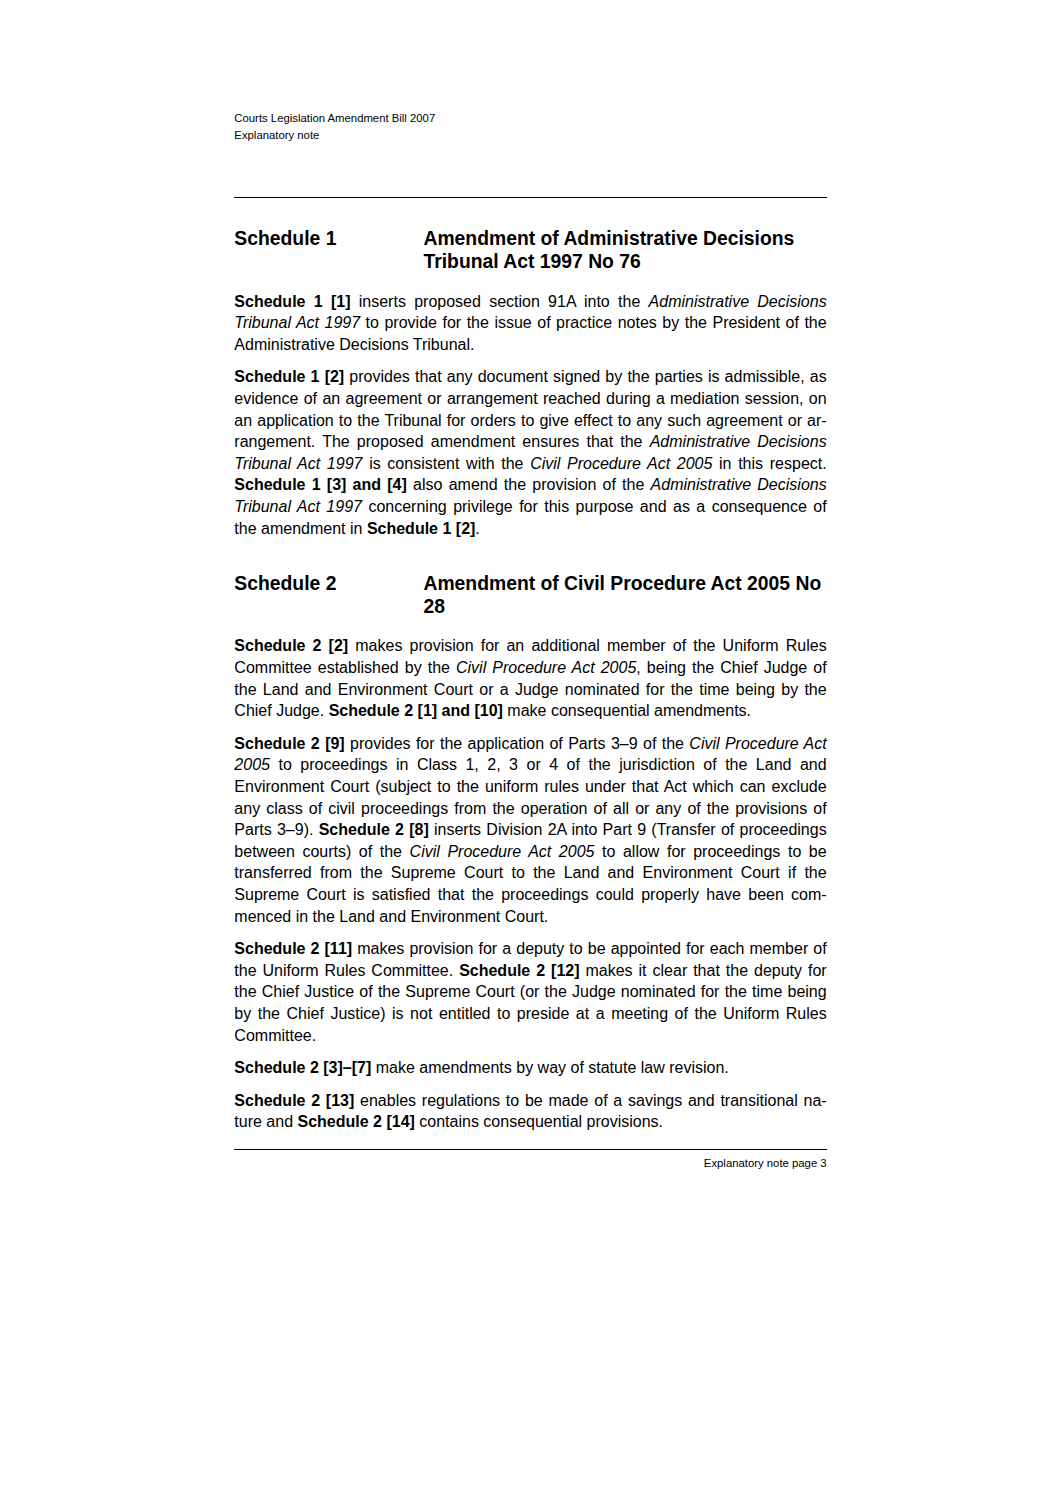Courts Legislation Amendment Bill 2007
Explanatory note
Schedule 1 Amendment of Administrative Decisions Tribunal Act 1997 No 76
Schedule 1 [1] inserts proposed section 91A into the Administrative Decisions Tribunal Act 1997 to provide for the issue of practice notes by the President of the Administrative Decisions Tribunal.
Schedule 1 [2] provides that any document signed by the parties is admissible, as evidence of an agreement or arrangement reached during a mediation session, on an application to the Tribunal for orders to give effect to any such agreement or arrangement. The proposed amendment ensures that the Administrative Decisions Tribunal Act 1997 is consistent with the Civil Procedure Act 2005 in this respect. Schedule 1 [3] and [4] also amend the provision of the Administrative Decisions Tribunal Act 1997 concerning privilege for this purpose and as a consequence of the amendment in Schedule 1 [2].
Schedule 2 Amendment of Civil Procedure Act 2005 No 28
Schedule 2 [2] makes provision for an additional member of the Uniform Rules Committee established by the Civil Procedure Act 2005, being the Chief Judge of the Land and Environment Court or a Judge nominated for the time being by the Chief Judge. Schedule 2 [1] and [10] make consequential amendments.
Schedule 2 [9] provides for the application of Parts 3–9 of the Civil Procedure Act 2005 to proceedings in Class 1, 2, 3 or 4 of the jurisdiction of the Land and Environment Court (subject to the uniform rules under that Act which can exclude any class of civil proceedings from the operation of all or any of the provisions of Parts 3–9). Schedule 2 [8] inserts Division 2A into Part 9 (Transfer of proceedings between courts) of the Civil Procedure Act 2005 to allow for proceedings to be transferred from the Supreme Court to the Land and Environment Court if the Supreme Court is satisfied that the proceedings could properly have been commenced in the Land and Environment Court.
Schedule 2 [11] makes provision for a deputy to be appointed for each member of the Uniform Rules Committee. Schedule 2 [12] makes it clear that the deputy for the Chief Justice of the Supreme Court (or the Judge nominated for the time being by the Chief Justice) is not entitled to preside at a meeting of the Uniform Rules Committee.
Schedule 2 [3]–[7] make amendments by way of statute law revision.
Schedule 2 [13] enables regulations to be made of a savings and transitional nature and Schedule 2 [14] contains consequential provisions.
Explanatory note page 3